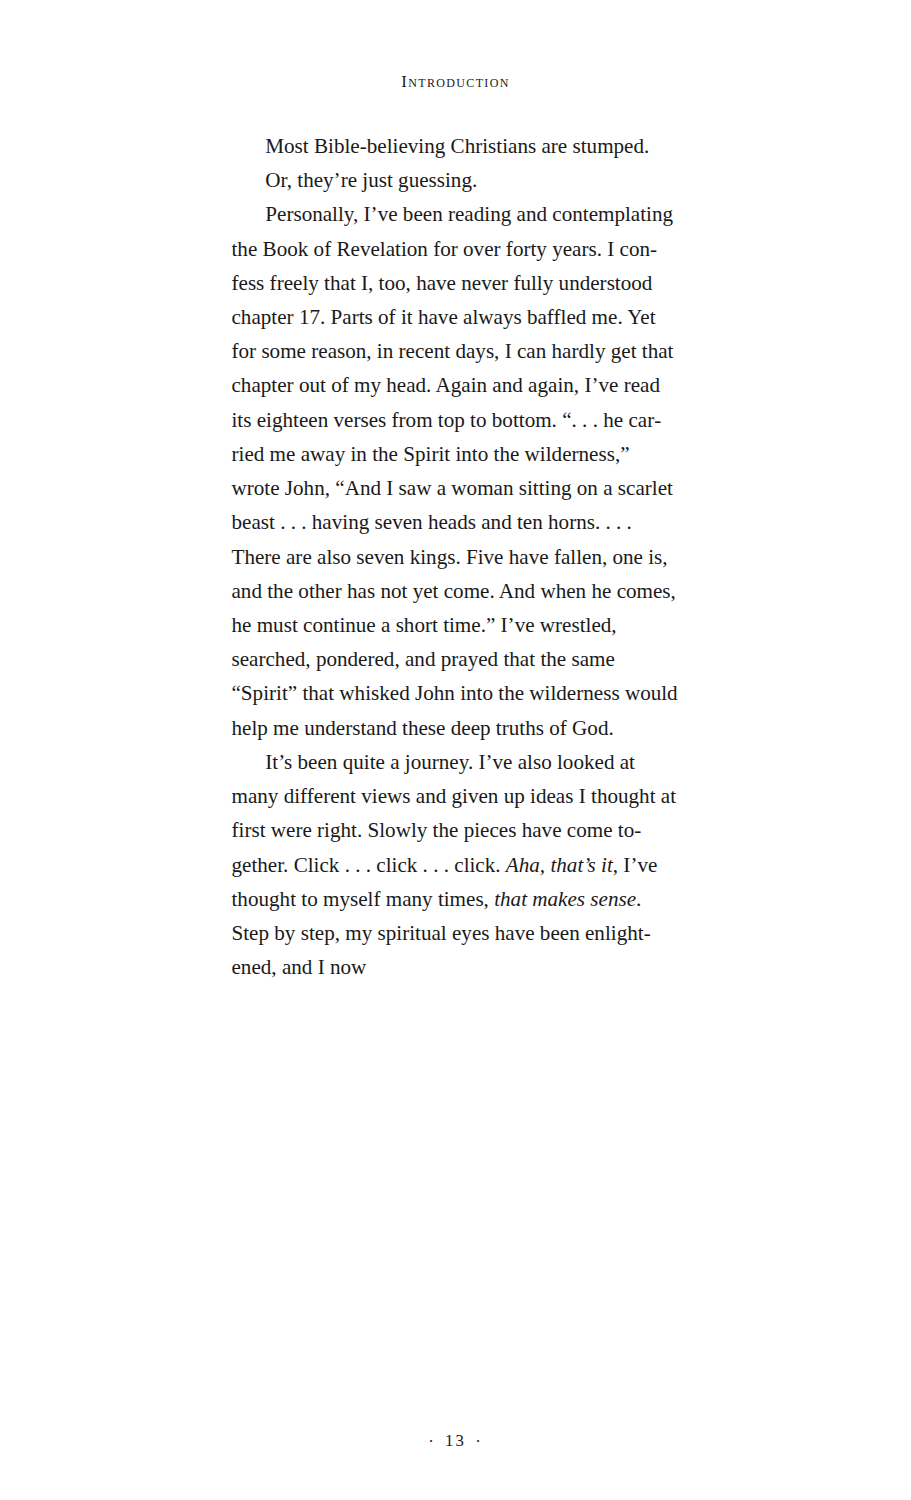Introduction
Most Bible-believing Christians are stumped.
Or, they’re just guessing.
Personally, I’ve been reading and contemplating the Book of Revelation for over forty years. I confess freely that I, too, have never fully understood chapter 17. Parts of it have always baffled me. Yet for some reason, in recent days, I can hardly get that chapter out of my head. Again and again, I’ve read its eighteen verses from top to bottom. “. . . he carried me away in the Spirit into the wilderness,” wrote John, “And I saw a woman sitting on a scarlet beast . . . having seven heads and ten horns. . . . There are also seven kings. Five have fallen, one is, and the other has not yet come. And when he comes, he must continue a short time.” I’ve wrestled, searched, pondered, and prayed that the same “Spirit” that whisked John into the wilderness would help me understand these deep truths of God.
It’s been quite a journey. I’ve also looked at many different views and given up ideas I thought at first were right. Slowly the pieces have come together. Click . . . click . . . click. Aha, that’s it, I’ve thought to myself many times, that makes sense. Step by step, my spiritual eyes have been enlightened, and I now
·13·